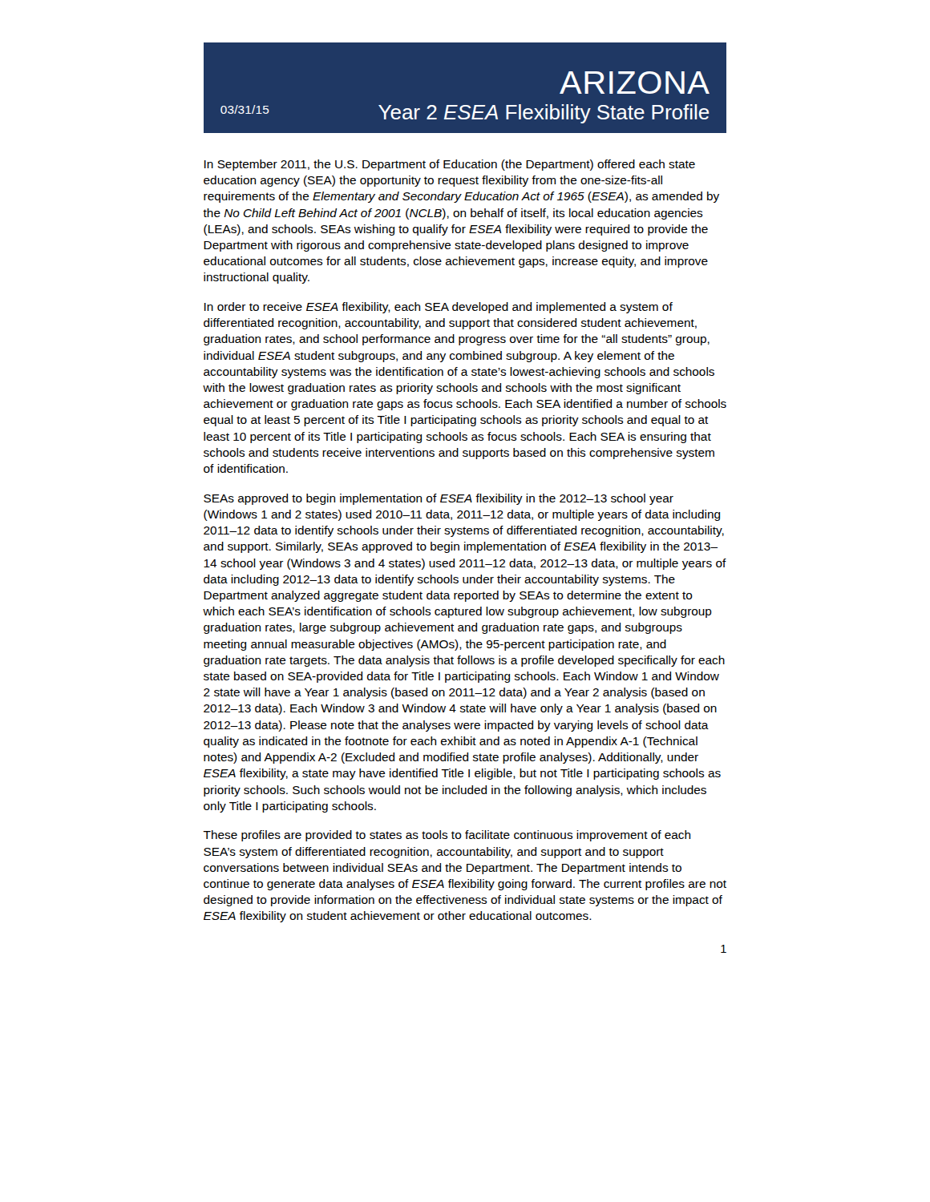03/31/15 ARIZONA Year 2 ESEA Flexibility State Profile
In September 2011, the U.S. Department of Education (the Department) offered each state education agency (SEA) the opportunity to request flexibility from the one-size-fits-all requirements of the Elementary and Secondary Education Act of 1965 (ESEA), as amended by the No Child Left Behind Act of 2001 (NCLB), on behalf of itself, its local education agencies (LEAs), and schools. SEAs wishing to qualify for ESEA flexibility were required to provide the Department with rigorous and comprehensive state-developed plans designed to improve educational outcomes for all students, close achievement gaps, increase equity, and improve instructional quality.
In order to receive ESEA flexibility, each SEA developed and implemented a system of differentiated recognition, accountability, and support that considered student achievement, graduation rates, and school performance and progress over time for the “all students” group, individual ESEA student subgroups, and any combined subgroup. A key element of the accountability systems was the identification of a state’s lowest-achieving schools and schools with the lowest graduation rates as priority schools and schools with the most significant achievement or graduation rate gaps as focus schools. Each SEA identified a number of schools equal to at least 5 percent of its Title I participating schools as priority schools and equal to at least 10 percent of its Title I participating schools as focus schools. Each SEA is ensuring that schools and students receive interventions and supports based on this comprehensive system of identification.
SEAs approved to begin implementation of ESEA flexibility in the 2012–13 school year (Windows 1 and 2 states) used 2010–11 data, 2011–12 data, or multiple years of data including 2011–12 data to identify schools under their systems of differentiated recognition, accountability, and support. Similarly, SEAs approved to begin implementation of ESEA flexibility in the 2013–14 school year (Windows 3 and 4 states) used 2011–12 data, 2012–13 data, or multiple years of data including 2012–13 data to identify schools under their accountability systems. The Department analyzed aggregate student data reported by SEAs to determine the extent to which each SEA’s identification of schools captured low subgroup achievement, low subgroup graduation rates, large subgroup achievement and graduation rate gaps, and subgroups meeting annual measurable objectives (AMOs), the 95-percent participation rate, and graduation rate targets. The data analysis that follows is a profile developed specifically for each state based on SEA-provided data for Title I participating schools. Each Window 1 and Window 2 state will have a Year 1 analysis (based on 2011–12 data) and a Year 2 analysis (based on 2012–13 data). Each Window 3 and Window 4 state will have only a Year 1 analysis (based on 2012–13 data). Please note that the analyses were impacted by varying levels of school data quality as indicated in the footnote for each exhibit and as noted in Appendix A-1 (Technical notes) and Appendix A-2 (Excluded and modified state profile analyses). Additionally, under ESEA flexibility, a state may have identified Title I eligible, but not Title I participating schools as priority schools. Such schools would not be included in the following analysis, which includes only Title I participating schools.
These profiles are provided to states as tools to facilitate continuous improvement of each SEA’s system of differentiated recognition, accountability, and support and to support conversations between individual SEAs and the Department. The Department intends to continue to generate data analyses of ESEA flexibility going forward. The current profiles are not designed to provide information on the effectiveness of individual state systems or the impact of ESEA flexibility on student achievement or other educational outcomes.
1